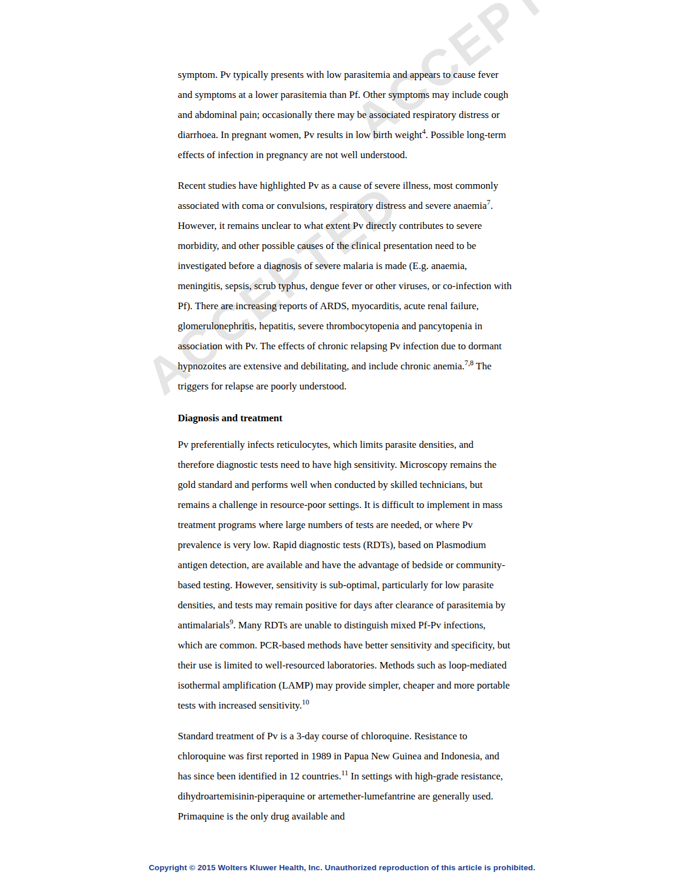ACCEPTED ACCEPTED
symptom. Pv typically presents with low parasitemia and appears to cause fever and symptoms at a lower parasitemia than Pf. Other symptoms may include cough and abdominal pain; occasionally there may be associated respiratory distress or diarrhoea. In pregnant women, Pv results in low birth weight4. Possible long-term effects of infection in pregnancy are not well understood.
Recent studies have highlighted Pv as a cause of severe illness, most commonly associated with coma or convulsions, respiratory distress and severe anaemia7. However, it remains unclear to what extent Pv directly contributes to severe morbidity, and other possible causes of the clinical presentation need to be investigated before a diagnosis of severe malaria is made (E.g. anaemia, meningitis, sepsis, scrub typhus, dengue fever or other viruses, or co-infection with Pf). There are increasing reports of ARDS, myocarditis, acute renal failure, glomerulonephritis, hepatitis, severe thrombocytopenia and pancytopenia in association with Pv. The effects of chronic relapsing Pv infection due to dormant hypnozoites are extensive and debilitating, and include chronic anemia.7,8 The triggers for relapse are poorly understood.
Diagnosis and treatment
Pv preferentially infects reticulocytes, which limits parasite densities, and therefore diagnostic tests need to have high sensitivity. Microscopy remains the gold standard and performs well when conducted by skilled technicians, but remains a challenge in resource-poor settings. It is difficult to implement in mass treatment programs where large numbers of tests are needed, or where Pv prevalence is very low. Rapid diagnostic tests (RDTs), based on Plasmodium antigen detection, are available and have the advantage of bedside or community-based testing. However, sensitivity is sub-optimal, particularly for low parasite densities, and tests may remain positive for days after clearance of parasitemia by antimalarials9. Many RDTs are unable to distinguish mixed Pf-Pv infections, which are common. PCR-based methods have better sensitivity and specificity, but their use is limited to well-resourced laboratories. Methods such as loop-mediated isothermal amplification (LAMP) may provide simpler, cheaper and more portable tests with increased sensitivity.10
Standard treatment of Pv is a 3-day course of chloroquine. Resistance to chloroquine was first reported in 1989 in Papua New Guinea and Indonesia, and has since been identified in 12 countries.11 In settings with high-grade resistance, dihydroartemisinin-piperaquine or artemether-lumefantrine are generally used. Primaquine is the only drug available and
Copyright © 2015 Wolters Kluwer Health, Inc. Unauthorized reproduction of this article is prohibited.